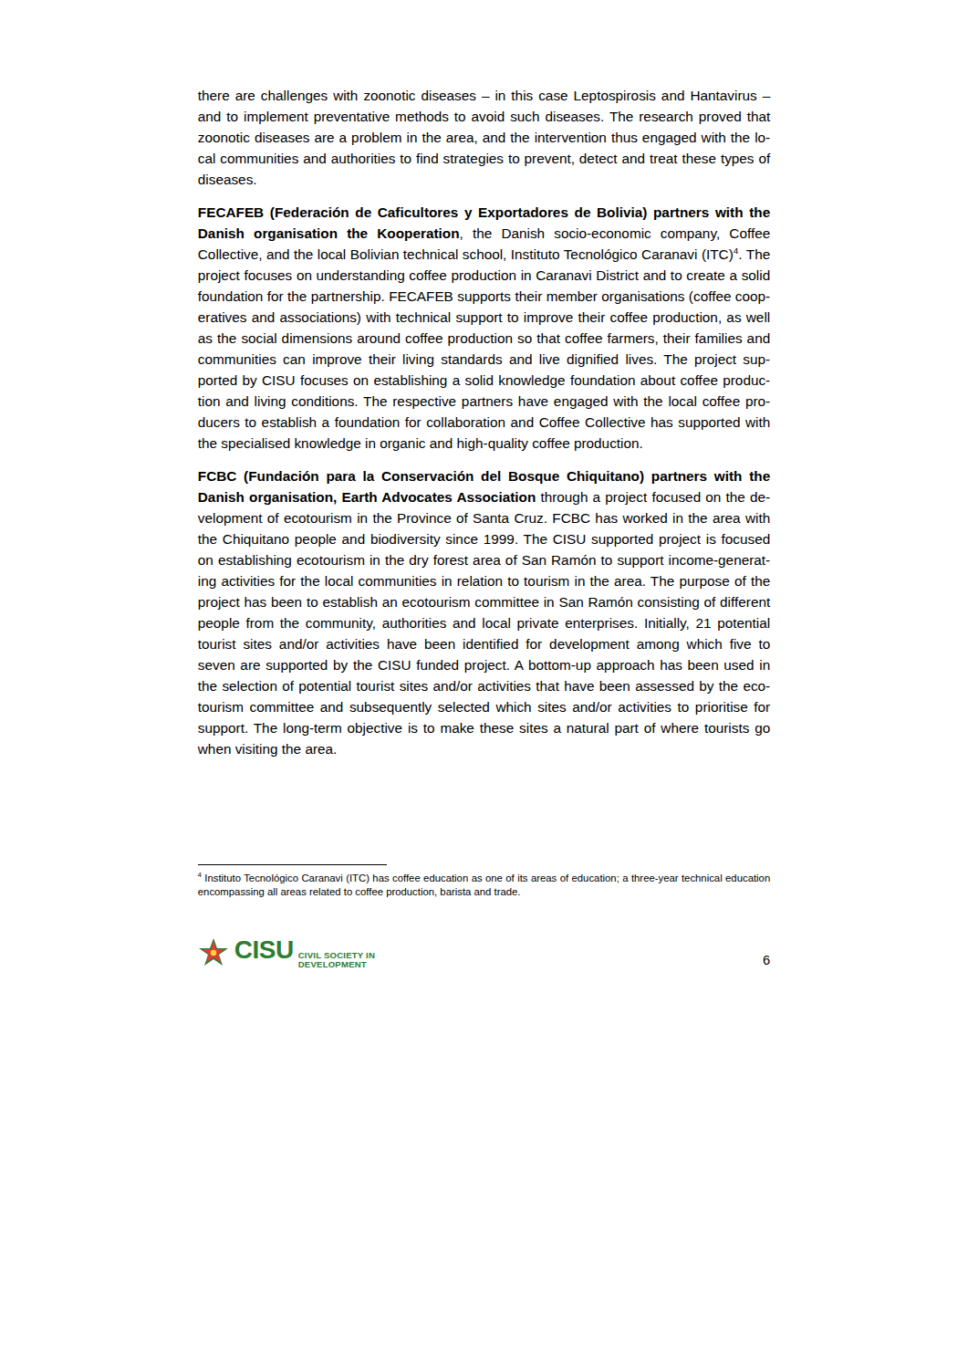there are challenges with zoonotic diseases – in this case Leptospirosis and Hantavirus – and to implement preventative methods to avoid such diseases. The research proved that zoonotic diseases are a problem in the area, and the intervention thus engaged with the local communities and authorities to find strategies to prevent, detect and treat these types of diseases.
FECAFEB (Federación de Caficultores y Exportadores de Bolivia) partners with the Danish organisation the Kooperation, the Danish socio-economic company, Coffee Collective, and the local Bolivian technical school, Instituto Tecnológico Caranavi (ITC)4. The project focuses on understanding coffee production in Caranavi District and to create a solid foundation for the partnership. FECAFEB supports their member organisations (coffee cooperatives and associations) with technical support to improve their coffee production, as well as the social dimensions around coffee production so that coffee farmers, their families and communities can improve their living standards and live dignified lives. The project supported by CISU focuses on establishing a solid knowledge foundation about coffee production and living conditions. The respective partners have engaged with the local coffee producers to establish a foundation for collaboration and Coffee Collective has supported with the specialised knowledge in organic and high-quality coffee production.
FCBC (Fundación para la Conservación del Bosque Chiquitano) partners with the Danish organisation, Earth Advocates Association through a project focused on the development of ecotourism in the Province of Santa Cruz. FCBC has worked in the area with the Chiquitano people and biodiversity since 1999. The CISU supported project is focused on establishing ecotourism in the dry forest area of San Ramón to support income-generating activities for the local communities in relation to tourism in the area. The purpose of the project has been to establish an ecotourism committee in San Ramón consisting of different people from the community, authorities and local private enterprises. Initially, 21 potential tourist sites and/or activities have been identified for development among which five to seven are supported by the CISU funded project. A bottom-up approach has been used in the selection of potential tourist sites and/or activities that have been assessed by the ecotourism committee and subsequently selected which sites and/or activities to prioritise for support. The long-term objective is to make these sites a natural part of where tourists go when visiting the area.
4 Instituto Tecnológico Caranavi (ITC) has coffee education as one of its areas of education; a three-year technical education encompassing all areas related to coffee production, barista and trade.
CISU Civil Society in
Development
6